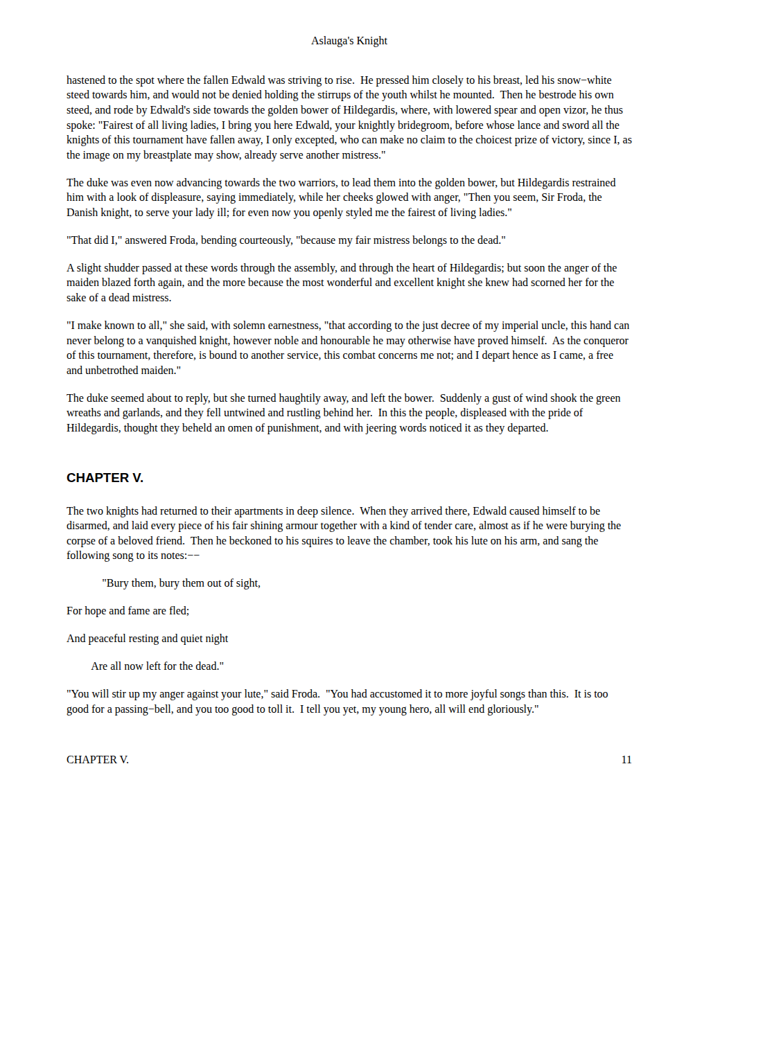Aslauga's Knight
hastened to the spot where the fallen Edwald was striving to rise. He pressed him closely to his breast, led his snow−white steed towards him, and would not be denied holding the stirrups of the youth whilst he mounted. Then he bestrode his own steed, and rode by Edwald's side towards the golden bower of Hildegardis, where, with lowered spear and open vizor, he thus spoke: "Fairest of all living ladies, I bring you here Edwald, your knightly bridegroom, before whose lance and sword all the knights of this tournament have fallen away, I only excepted, who can make no claim to the choicest prize of victory, since I, as the image on my breastplate may show, already serve another mistress."
The duke was even now advancing towards the two warriors, to lead them into the golden bower, but Hildegardis restrained him with a look of displeasure, saying immediately, while her cheeks glowed with anger, "Then you seem, Sir Froda, the Danish knight, to serve your lady ill; for even now you openly styled me the fairest of living ladies."
"That did I," answered Froda, bending courteously, "because my fair mistress belongs to the dead."
A slight shudder passed at these words through the assembly, and through the heart of Hildegardis; but soon the anger of the maiden blazed forth again, and the more because the most wonderful and excellent knight she knew had scorned her for the sake of a dead mistress.
"I make known to all," she said, with solemn earnestness, "that according to the just decree of my imperial uncle, this hand can never belong to a vanquished knight, however noble and honourable he may otherwise have proved himself. As the conqueror of this tournament, therefore, is bound to another service, this combat concerns me not; and I depart hence as I came, a free and unbetrothed maiden."
The duke seemed about to reply, but she turned haughtily away, and left the bower. Suddenly a gust of wind shook the green wreaths and garlands, and they fell untwined and rustling behind her. In this the people, displeased with the pride of Hildegardis, thought they beheld an omen of punishment, and with jeering words noticed it as they departed.
CHAPTER V.
The two knights had returned to their apartments in deep silence. When they arrived there, Edwald caused himself to be disarmed, and laid every piece of his fair shining armour together with a kind of tender care, almost as if he were burying the corpse of a beloved friend. Then he beckoned to his squires to leave the chamber, took his lute on his arm, and sang the following song to its notes:−−
"Bury them, bury them out of sight,
For hope and fame are fled;
And peaceful resting and quiet night
Are all now left for the dead."
"You will stir up my anger against your lute," said Froda. "You had accustomed it to more joyful songs than this. It is too good for a passing−bell, and you too good to toll it. I tell you yet, my young hero, all will end gloriously."
CHAPTER V. 11